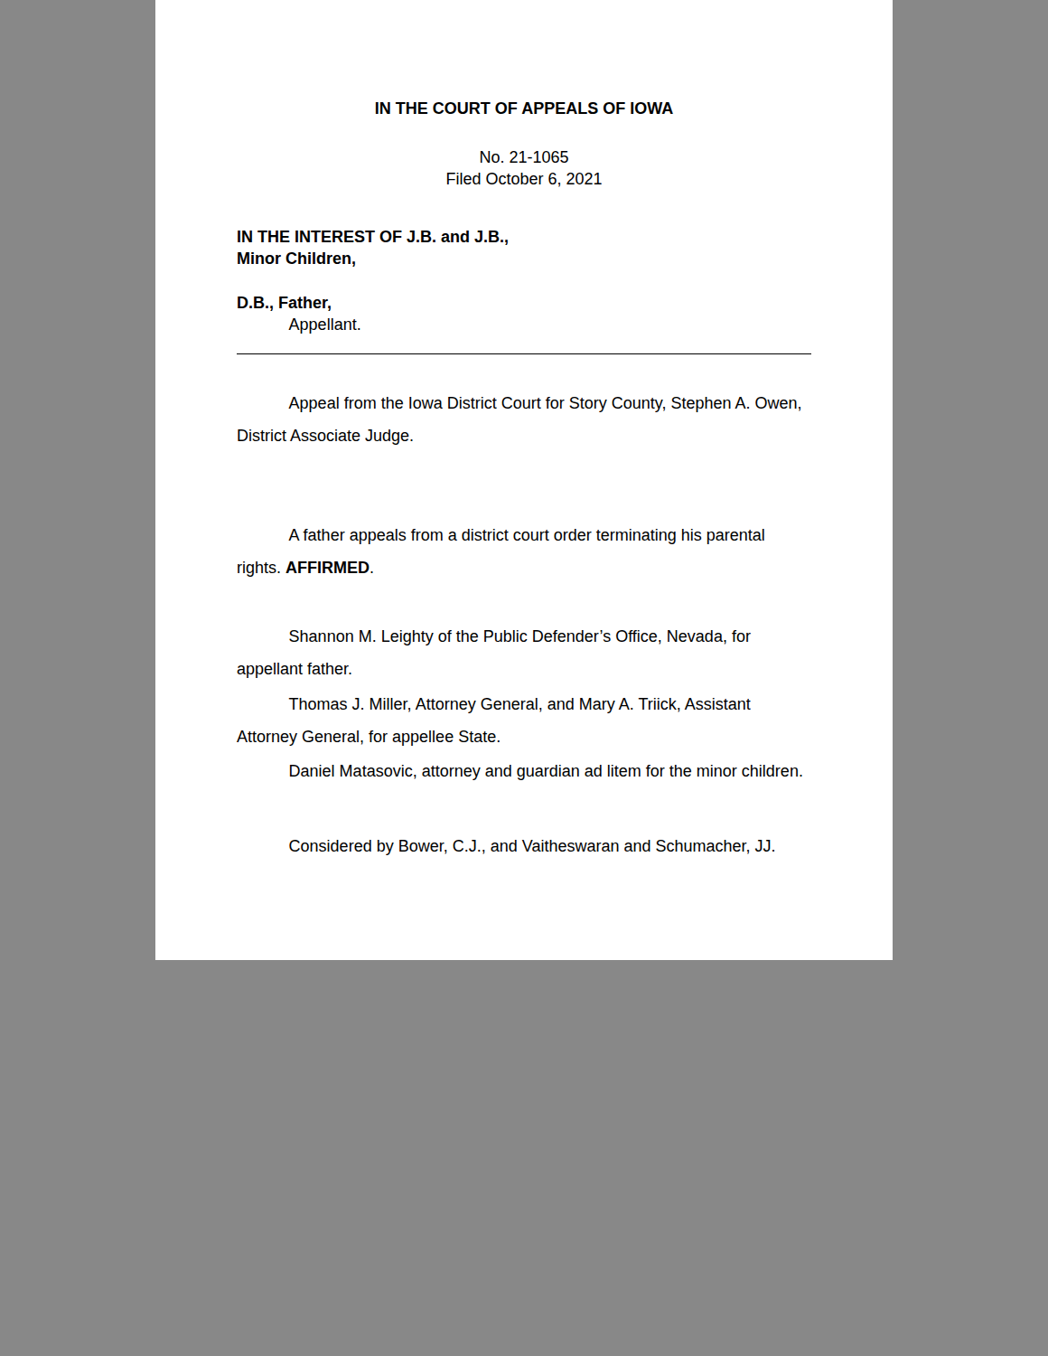IN THE COURT OF APPEALS OF IOWA
No. 21-1065
Filed October 6, 2021
IN THE INTEREST OF J.B. and J.B.,
Minor Children,
D.B., Father,
Appellant.
Appeal from the Iowa District Court for Story County, Stephen A. Owen, District Associate Judge.
A father appeals from a district court order terminating his parental rights. AFFIRMED.
Shannon M. Leighty of the Public Defender’s Office, Nevada, for appellant father.
Thomas J. Miller, Attorney General, and Mary A. Triick, Assistant Attorney General, for appellee State.
Daniel Matasovic, attorney and guardian ad litem for the minor children.
Considered by Bower, C.J., and Vaitheswaran and Schumacher, JJ.